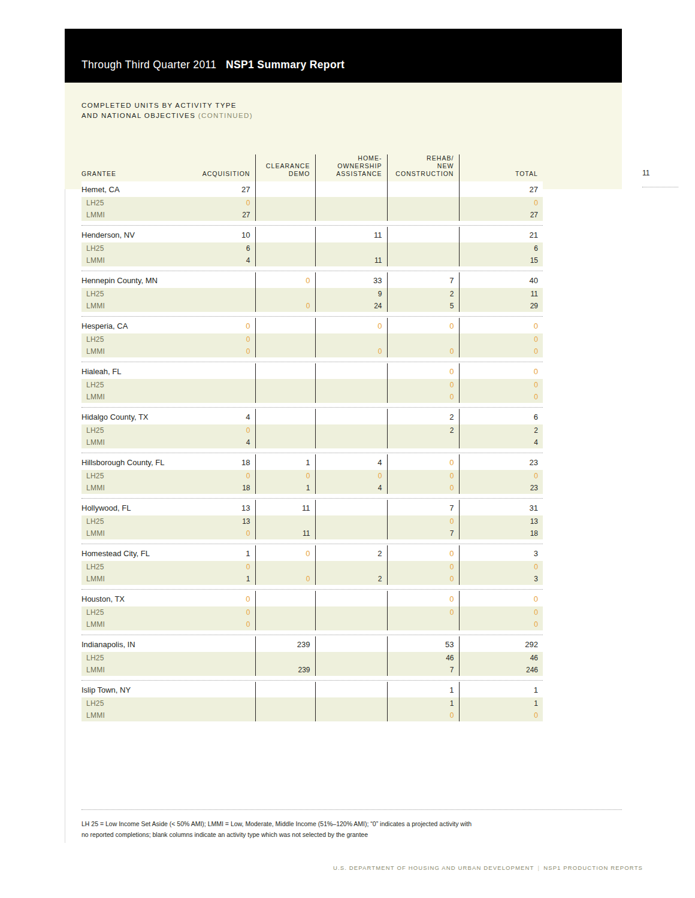Through Third Quarter 2011 NSP1 Summary Report
Completed Units by Activity Type
and National Objectives (continued)
11
| Grantee | Acquisition | Clearance Demo | Home- ownership Assistance | Rehab/ New Construction | Total |
| --- | --- | --- | --- | --- | --- |
| Hemet, CA | 27 | | | | 27 |
| LH25 | 0 | | | | 0 |
| LMMI | 27 | | | | 27 |
| Henderson, NV | 10 | | 11 | | 21 |
| LH25 | 6 | | | | 6 |
| LMMI | 4 | | 11 | | 15 |
| Hennepin County, MN | | 0 | 33 | 7 | 40 |
| LH25 | | | 9 | 2 | 11 |
| LMMI | | 0 | 24 | 5 | 29 |
| Hesperia, CA | 0 | | 0 | 0 | 0 |
| LH25 | 0 | | | | 0 |
| LMMI | 0 | | 0 | 0 | 0 |
| Hialeah, FL | | | | 0 | 0 |
| LH25 | | | | 0 | 0 |
| LMMI | | | | 0 | 0 |
| Hidalgo County, TX | 4 | | | 2 | 6 |
| LH25 | 0 | | | 2 | 2 |
| LMMI | 4 | | | | 4 |
| Hillsborough County, FL | 18 | 1 | 4 | 0 | 23 |
| LH25 | 0 | 0 | 0 | 0 | 0 |
| LMMI | 18 | 1 | 4 | 0 | 23 |
| Hollywood, FL | 13 | 11 | | 7 | 31 |
| LH25 | 13 | | | 0 | 13 |
| LMMI | 0 | 11 | | 7 | 18 |
| Homestead City, FL | 1 | 0 | 2 | 0 | 3 |
| LH25 | 0 | | | 0 | 0 |
| LMMI | 1 | 0 | 2 | 0 | 3 |
| Houston, TX | 0 | | | 0 | 0 |
| LH25 | 0 | | | 0 | 0 |
| LMMI | 0 | | | | 0 |
| Indianapolis, IN | | 239 | | 53 | 292 |
| LH25 | | | | 46 | 46 |
| LMMI | | 239 | | 7 | 246 |
| Islip Town, NY | | | | 1 | 1 |
| LH25 | | | | 1 | 1 |
| LMMI | | | | 0 | 0 |
LH 25 = Low Income Set Aside (< 50% AMI); LMMI = Low, Moderate, Middle Income (51%–120% AMI); “0” indicates a projected activity with
no reported completions; blank columns indicate an activity type which was not selected by the grantee
U.S. Department of Housing and Urban Development|NSP1 Production Reports